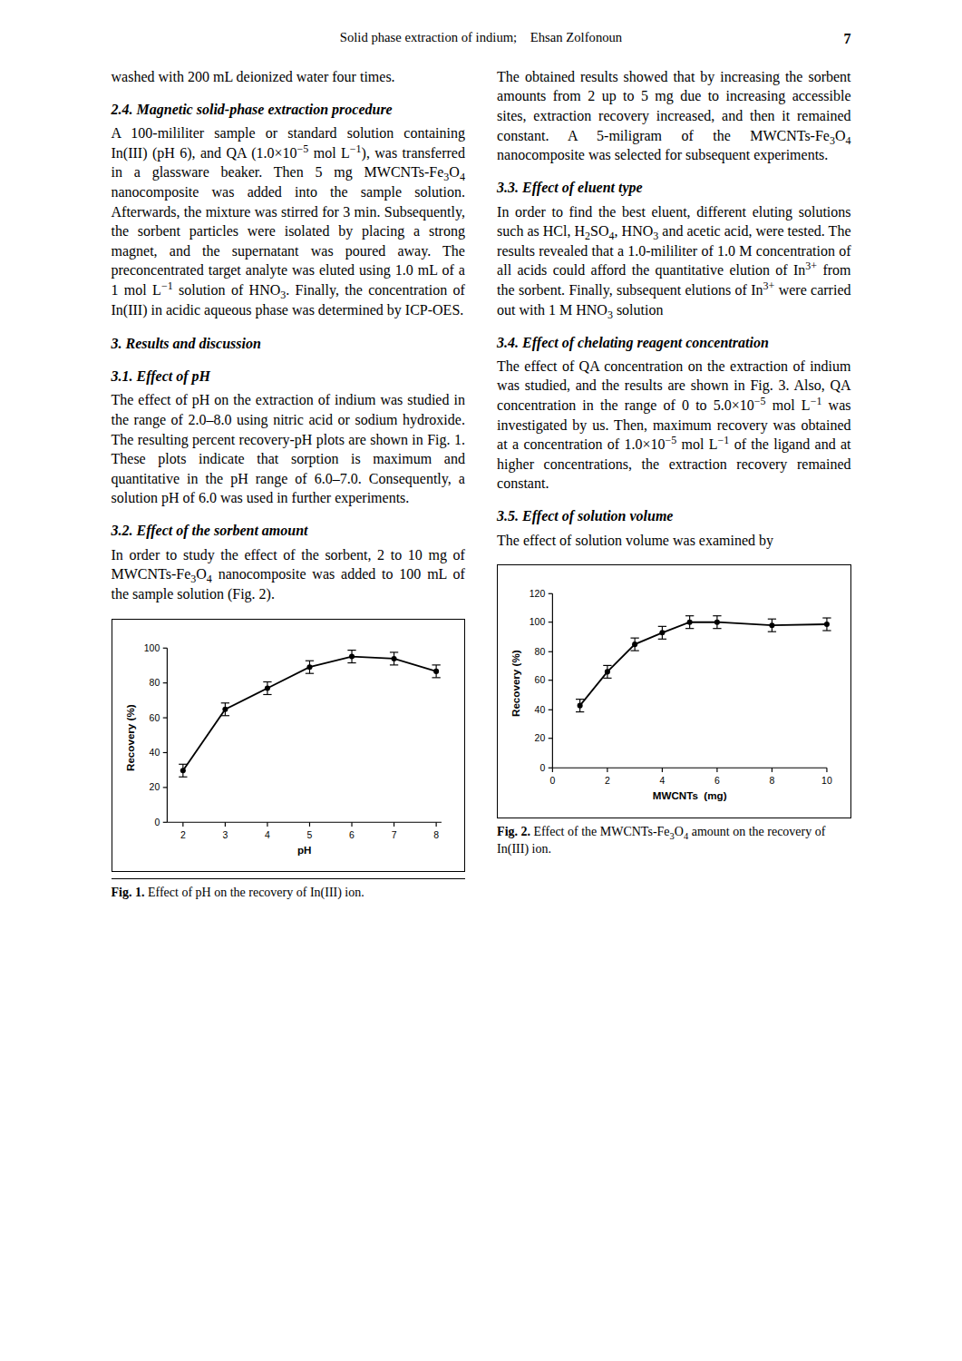Solid phase extraction of indium; Ehsan Zolfonoun 7
washed with 200 mL deionized water four times.
2.4. Magnetic solid-phase extraction procedure
A 100-mililiter sample or standard solution containing In(III) (pH 6), and QA (1.0×10−5 mol L−1), was transferred in a glassware beaker. Then 5 mg MWCNTs-Fe3O4 nanocomposite was added into the sample solution. Afterwards, the mixture was stirred for 3 min. Subsequently, the sorbent particles were isolated by placing a strong magnet, and the supernatant was poured away. The preconcentrated target analyte was eluted using 1.0 mL of a 1 mol L−1 solution of HNO3. Finally, the concentration of In(III) in acidic aqueous phase was determined by ICP-OES.
3. Results and discussion
3.1. Effect of pH
The effect of pH on the extraction of indium was studied in the range of 2.0–8.0 using nitric acid or sodium hydroxide. The resulting percent recovery-pH plots are shown in Fig. 1. These plots indicate that sorption is maximum and quantitative in the pH range of 6.0–7.0. Consequently, a solution pH of 6.0 was used in further experiments.
3.2. Effect of the sorbent amount
In order to study the effect of the sorbent, 2 to 10 mg of MWCNTs-Fe3O4 nanocomposite was added to 100 mL of the sample solution (Fig. 2).
0 20 40 60 80 100 2 3 4 5 6 7 8 pH Recovery (%)
Fig. 1. Effect of pH on the recovery of In(III) ion.
The obtained results showed that by increasing the sorbent amounts from 2 up to 5 mg due to increasing accessible sites, extraction recovery increased, and then it remained constant. A 5-miligram of the MWCNTs-Fe3O4 nanocomposite was selected for subsequent experiments.
3.3. Effect of eluent type
In order to find the best eluent, different eluting solutions such as HCl, H2SO4, HNO3 and acetic acid, were tested. The results revealed that a 1.0-mililiter of 1.0 M concentration of all acids could afford the quantitative elution of In3+ from the sorbent. Finally, subsequent elutions of In3+ were carried out with 1 M HNO3 solution
3.4. Effect of chelating reagent concentration
The effect of QA concentration on the extraction of indium was studied, and the results are shown in Fig. 3. Also, QA concentration in the range of 0 to 5.0×10−5 mol L−1 was investigated by us. Then, maximum recovery was obtained at a concentration of 1.0×10−5 mol L−1 of the ligand and at higher concentrations, the extraction recovery remained constant.
3.5. Effect of solution volume
The effect of solution volume was examined by
0 20 40 60 80 100 120 0 2 4 6 8 10 MWCNTs (mg) Recovery (%)
Fig. 2. Effect of the MWCNTs-Fe3O4 amount on the recovery of In(III) ion.